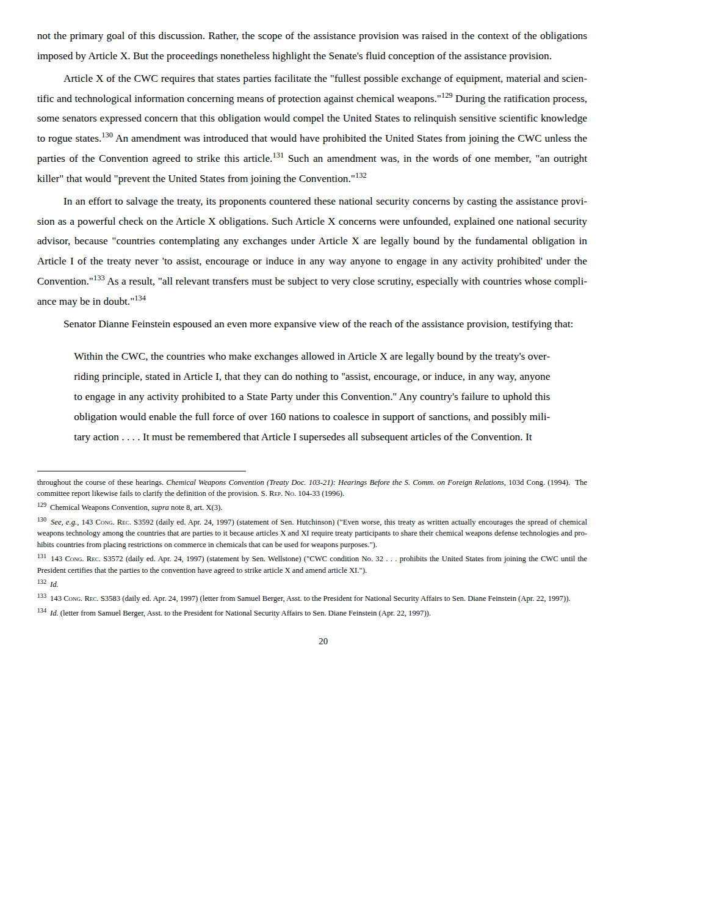not the primary goal of this discussion. Rather, the scope of the assistance provision was raised in the context of the obligations imposed by Article X. But the proceedings nonetheless highlight the Senate's fluid conception of the assistance provision.
Article X of the CWC requires that states parties facilitate the "fullest possible exchange of equipment, material and scientific and technological information concerning means of protection against chemical weapons."129 During the ratification process, some senators expressed concern that this obligation would compel the United States to relinquish sensitive scientific knowledge to rogue states.130 An amendment was introduced that would have prohibited the United States from joining the CWC unless the parties of the Convention agreed to strike this article.131 Such an amendment was, in the words of one member, "an outright killer" that would "prevent the United States from joining the Convention."132
In an effort to salvage the treaty, its proponents countered these national security concerns by casting the assistance provision as a powerful check on the Article X obligations. Such Article X concerns were unfounded, explained one national security advisor, because "countries contemplating any exchanges under Article X are legally bound by the fundamental obligation in Article I of the treaty never 'to assist, encourage or induce in any way anyone to engage in any activity prohibited' under the Convention."133 As a result, "all relevant transfers must be subject to very close scrutiny, especially with countries whose compliance may be in doubt."134
Senator Dianne Feinstein espoused an even more expansive view of the reach of the assistance provision, testifying that:
Within the CWC, the countries who make exchanges allowed in Article X are legally bound by the treaty's overriding principle, stated in Article I, that they can do nothing to ''assist, encourage, or induce, in any way, anyone to engage in any activity prohibited to a State Party under this Convention.'' Any country's failure to uphold this obligation would enable the full force of over 160 nations to coalesce in support of sanctions, and possibly military action . . . . It must be remembered that Article I supersedes all subsequent articles of the Convention. It
throughout the course of these hearings. Chemical Weapons Convention (Treaty Doc. 103-21): Hearings Before the S. Comm. on Foreign Relations, 103d Cong. (1994). The committee report likewise fails to clarify the definition of the provision. S. Rep. No. 104-33 (1996).
129 Chemical Weapons Convention, supra note 8, art. X(3).
130 See, e.g., 143 Cong. Rec. S3592 (daily ed. Apr. 24, 1997) (statement of Sen. Hutchinson) ("Even worse, this treaty as written actually encourages the spread of chemical weapons technology among the countries that are parties to it because articles X and XI require treaty participants to share their chemical weapons defense technologies and prohibits countries from placing restrictions on commerce in chemicals that can be used for weapons purposes.").
131 143 Cong. Rec. S3572 (daily ed. Apr. 24, 1997) (statement by Sen. Wellstone) ("CWC condition No. 32 . . . prohibits the United States from joining the CWC until the President certifies that the parties to the convention have agreed to strike article X and amend article XI.").
132 Id.
133 143 Cong. Rec. S3583 (daily ed. Apr. 24, 1997) (letter from Samuel Berger, Asst. to the President for National Security Affairs to Sen. Diane Feinstein (Apr. 22, 1997)).
134 Id. (letter from Samuel Berger, Asst. to the President for National Security Affairs to Sen. Diane Feinstein (Apr. 22, 1997)).
20